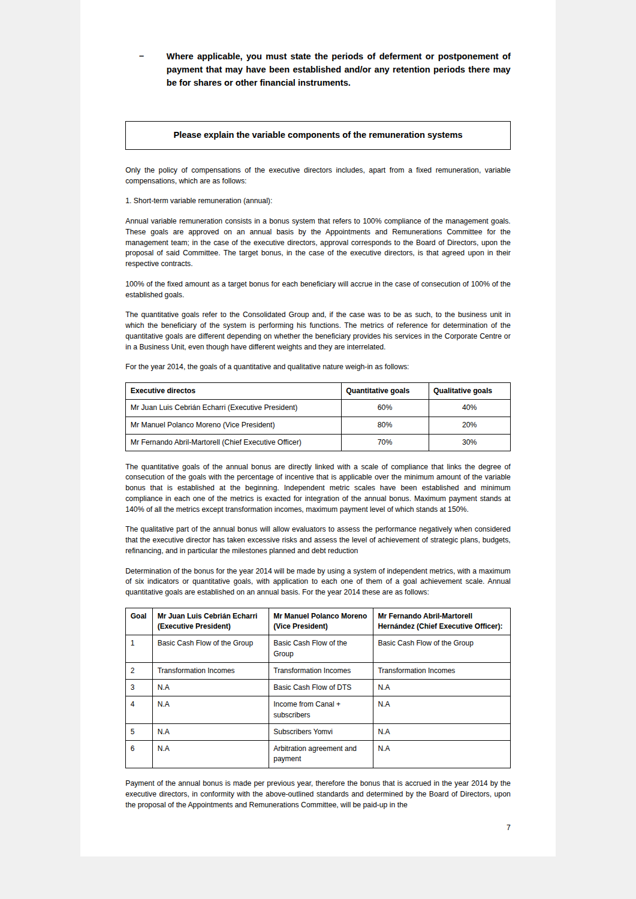–
Where applicable, you must state the periods of deferment or postponement of payment that may have been established and/or any retention periods there may be for shares or other financial instruments.
Please explain the variable components of the remuneration systems
Only the policy of compensations of the executive directors includes, apart from a fixed remuneration, variable compensations, which are as follows:
1. Short-term variable remuneration (annual):
Annual variable remuneration consists in a bonus system that refers to 100% compliance of the management goals. These goals are approved on an annual basis by the Appointments and Remunerations Committee for the management team; in the case of the executive directors, approval corresponds to the Board of Directors, upon the proposal of said Committee. The target bonus, in the case of the executive directors, is that agreed upon in their respective contracts.
100% of the fixed amount as a target bonus for each beneficiary will accrue in the case of consecution of 100% of the established goals.
The quantitative goals refer to the Consolidated Group and, if the case was to be as such, to the business unit in which the beneficiary of the system is performing his functions. The metrics of reference for determination of the quantitative goals are different depending on whether the beneficiary provides his services in the Corporate Centre or in a Business Unit, even though have different weights and they are interrelated.
For the year 2014, the goals of a quantitative and qualitative nature weigh-in as follows:
| Executive directos | Quantitative goals | Qualitative goals |
| --- | --- | --- |
| Mr Juan Luis Cebrián Echarri (Executive President) | 60% | 40% |
| Mr Manuel Polanco Moreno (Vice President) | 80% | 20% |
| Mr Fernando Abril-Martorell (Chief Executive Officer) | 70% | 30% |
The quantitative goals of the annual bonus are directly linked with a scale of compliance that links the degree of consecution of the goals with the percentage of incentive that is applicable over the minimum amount of the variable bonus that is established at the beginning. Independent metric scales have been established and minimum compliance in each one of the metrics is exacted for integration of the annual bonus. Maximum payment stands at 140% of all the metrics except transformation incomes, maximum payment level of which stands at 150%.
The qualitative part of the annual bonus will allow evaluators to assess the performance negatively when considered that the executive director has taken excessive risks and assess the level of achievement of strategic plans, budgets, refinancing, and in particular the milestones planned and debt reduction
Determination of the bonus for the year 2014 will be made by using a system of independent metrics, with a maximum of six indicators or quantitative goals, with application to each one of them of a goal achievement scale. Annual quantitative goals are established on an annual basis. For the year 2014 these are as follows:
| Goal | Mr Juan Luis Cebrián Echarri (Executive President) | Mr Manuel Polanco Moreno (Vice President) | Mr Fernando Abril-Martorell Hernández (Chief Executive Officer): |
| --- | --- | --- | --- |
| 1 | Basic Cash Flow of the Group | Basic Cash Flow of the Group | Basic Cash Flow of the Group |
| 2 | Transformation Incomes | Transformation Incomes | Transformation Incomes |
| 3 | N.A | Basic Cash Flow of DTS | N.A |
| 4 | N.A | Income from Canal + subscribers | N.A |
| 5 | N.A | Subscribers Yomvi | N.A |
| 6 | N.A | Arbitration agreement and payment | N.A |
Payment of the annual bonus is made per previous year, therefore the bonus that is accrued in the year 2014 by the executive directors, in conformity with the above-outlined standards and determined by the Board of Directors, upon the proposal of the Appointments and Remunerations Committee, will be paid-up in the
7